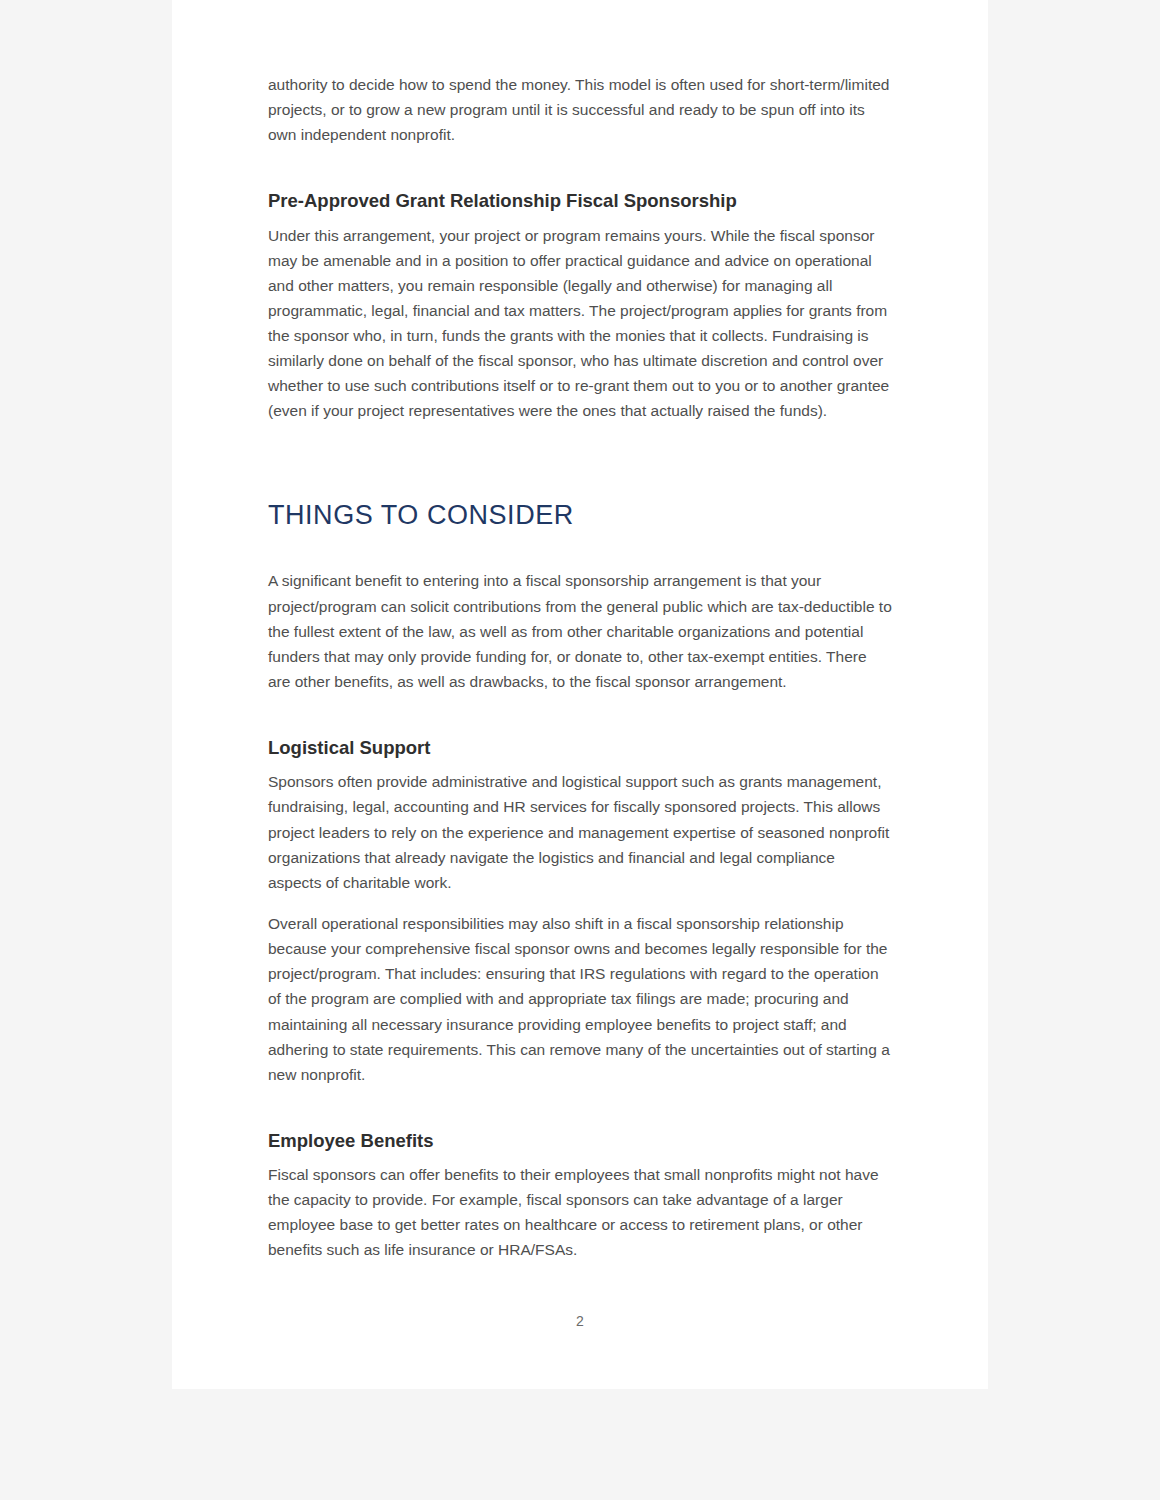authority to decide how to spend the money. This model is often used for short-term/limited projects, or to grow a new program until it is successful and ready to be spun off into its own independent nonprofit.
Pre-Approved Grant Relationship Fiscal Sponsorship
Under this arrangement, your project or program remains yours. While the fiscal sponsor may be amenable and in a position to offer practical guidance and advice on operational and other matters, you remain responsible (legally and otherwise) for managing all programmatic, legal, financial and tax matters. The project/program applies for grants from the sponsor who, in turn, funds the grants with the monies that it collects. Fundraising is similarly done on behalf of the fiscal sponsor, who has ultimate discretion and control over whether to use such contributions itself or to re-grant them out to you or to another grantee (even if your project representatives were the ones that actually raised the funds).
THINGS TO CONSIDER
A significant benefit to entering into a fiscal sponsorship arrangement is that your project/program can solicit contributions from the general public which are tax-deductible to the fullest extent of the law, as well as from other charitable organizations and potential funders that may only provide funding for, or donate to, other tax-exempt entities. There are other benefits, as well as drawbacks, to the fiscal sponsor arrangement.
Logistical Support
Sponsors often provide administrative and logistical support such as grants management, fundraising, legal, accounting and HR services for fiscally sponsored projects. This allows project leaders to rely on the experience and management expertise of seasoned nonprofit organizations that already navigate the logistics and financial and legal compliance aspects of charitable work.
Overall operational responsibilities may also shift in a fiscal sponsorship relationship because your comprehensive fiscal sponsor owns and becomes legally responsible for the project/program. That includes: ensuring that IRS regulations with regard to the operation of the program are complied with and appropriate tax filings are made; procuring and maintaining all necessary insurance providing employee benefits to project staff; and adhering to state requirements. This can remove many of the uncertainties out of starting a new nonprofit.
Employee Benefits
Fiscal sponsors can offer benefits to their employees that small nonprofits might not have the capacity to provide. For example, fiscal sponsors can take advantage of a larger employee base to get better rates on healthcare or access to retirement plans, or other benefits such as life insurance or HRA/FSAs.
2